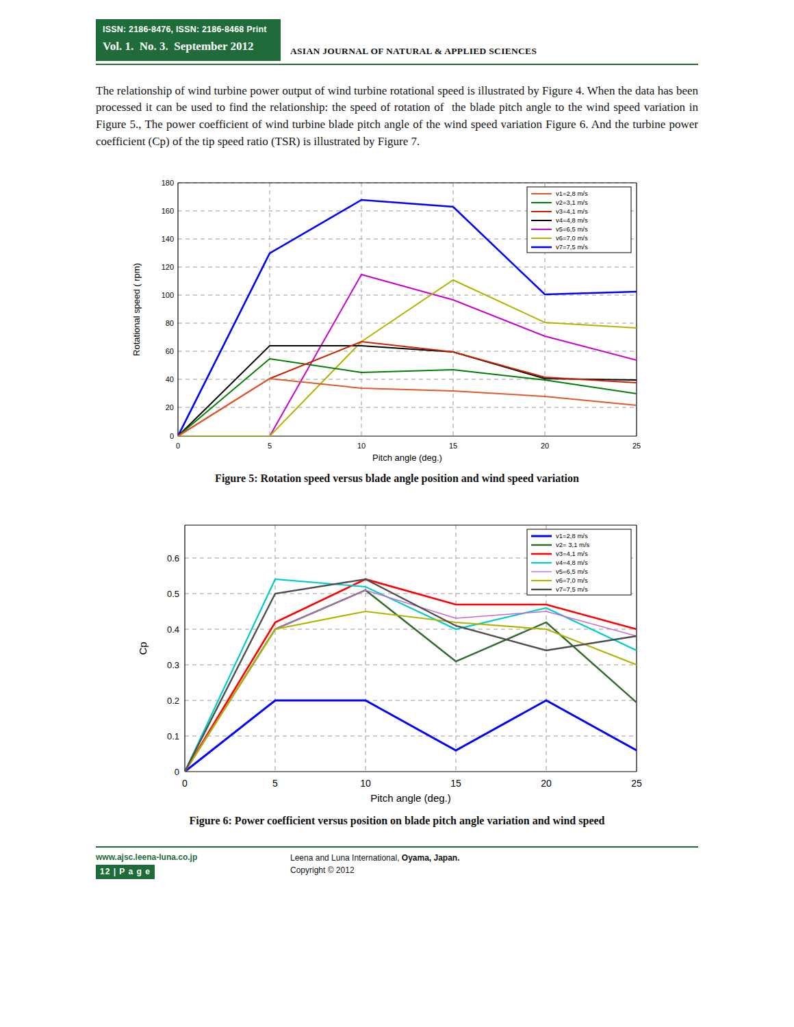ISSN: 2186-8476, ISSN: 2186-8468 Print
Vol. 1. No. 3. September 2012
ASIAN JOURNAL OF NATURAL & APPLIED SCIENCES
The relationship of wind turbine power output of wind turbine rotational speed is illustrated by Figure 4. When the data has been processed it can be used to find the relationship: the speed of rotation of the blade pitch angle to the wind speed variation in Figure 5., The power coefficient of wind turbine blade pitch angle of the wind speed variation Figure 6. And the turbine power coefficient (Cp) of the tip speed ratio (TSR) is illustrated by Figure 7.
0 20 40 60 80 100 120 140 160 180 0 5 10 15 20 25 Pitch angle (deg.) Rotational speed ( rpm) v7 = 7.5 m/s blue : 0,130,168,163,101,103 v1=2,8 m/s v2=3,1 m/s v3=4,1 m/s v4=4,8 m/s v5=6,5 m/s v6=7,0 m/s v7=7,5 m/s
Figure 5: Rotation speed versus blade angle position and wind speed variation
0 0.1 0.2 0.3 0.4 0.5 0.6 0 5 10 15 20 25 Pitch angle (deg.) Cp v1=2,8 m/s v2= 3,1 m/s v3=4,1 m/s v4=4,8 m/s v5=6,5 m/s v6=7,0 m/s v7=7,5 m/s
Figure 6: Power coefficient versus position on blade pitch angle variation and wind speed
www.ajsc.leena-luna.co.jp 12 | P a g e
Leena and Luna International, Oyama, Japan.
Copyright © 2012